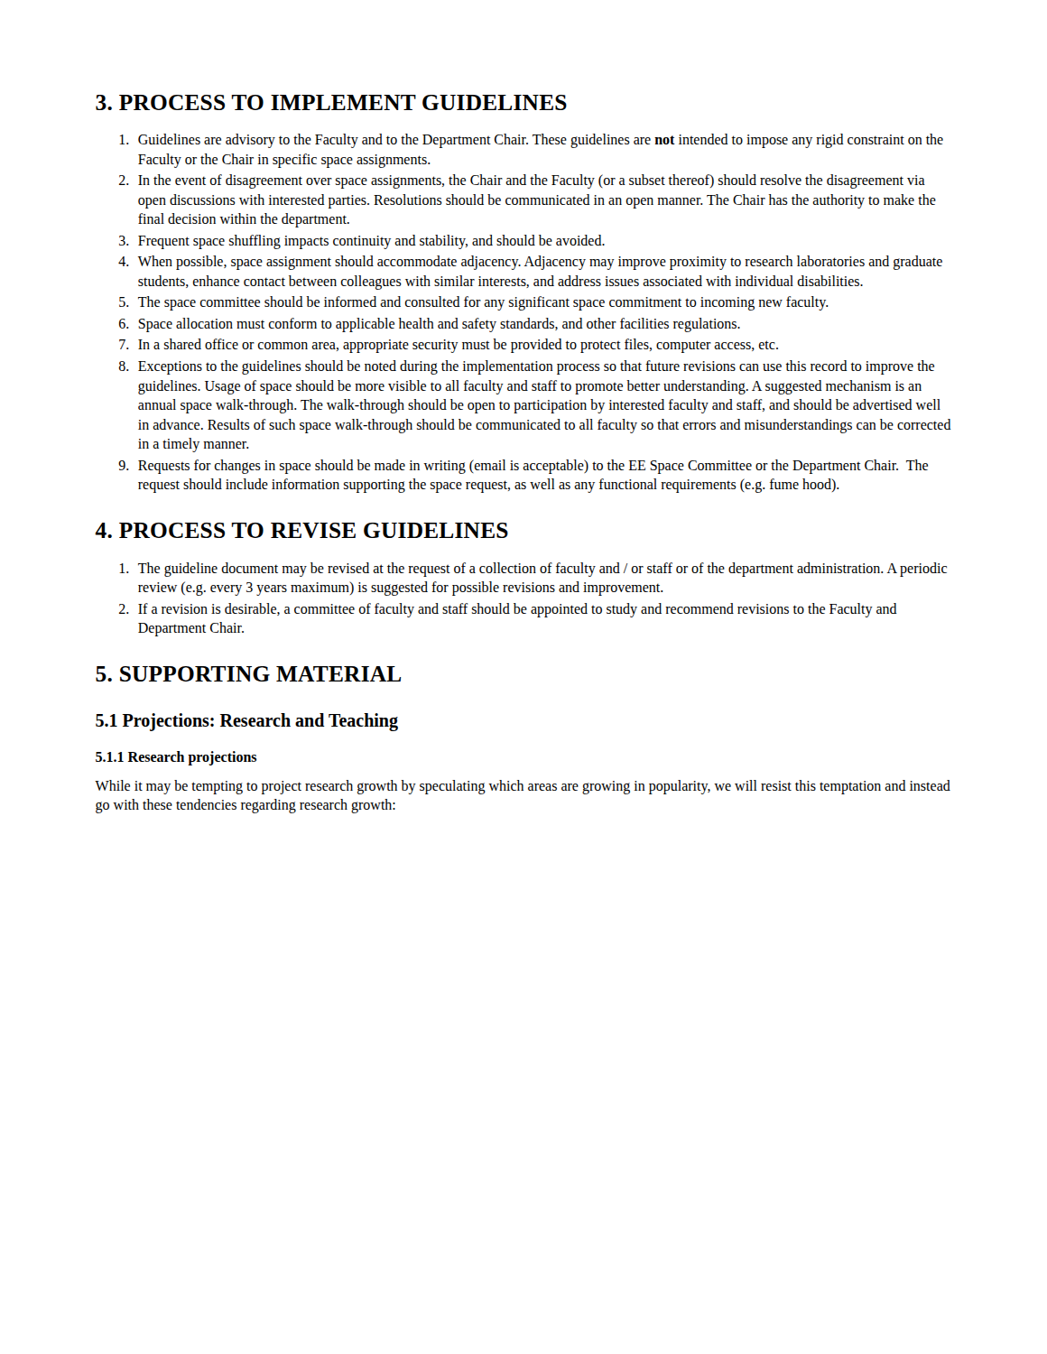3. PROCESS TO IMPLEMENT GUIDELINES
Guidelines are advisory to the Faculty and to the Department Chair. These guidelines are not intended to impose any rigid constraint on the Faculty or the Chair in specific space assignments.
In the event of disagreement over space assignments, the Chair and the Faculty (or a subset thereof) should resolve the disagreement via open discussions with interested parties. Resolutions should be communicated in an open manner. The Chair has the authority to make the final decision within the department.
Frequent space shuffling impacts continuity and stability, and should be avoided.
When possible, space assignment should accommodate adjacency. Adjacency may improve proximity to research laboratories and graduate students, enhance contact between colleagues with similar interests, and address issues associated with individual disabilities.
The space committee should be informed and consulted for any significant space commitment to incoming new faculty.
Space allocation must conform to applicable health and safety standards, and other facilities regulations.
In a shared office or common area, appropriate security must be provided to protect files, computer access, etc.
Exceptions to the guidelines should be noted during the implementation process so that future revisions can use this record to improve the guidelines. Usage of space should be more visible to all faculty and staff to promote better understanding. A suggested mechanism is an annual space walk-through. The walk-through should be open to participation by interested faculty and staff, and should be advertised well in advance. Results of such space walk-through should be communicated to all faculty so that errors and misunderstandings can be corrected in a timely manner.
Requests for changes in space should be made in writing (email is acceptable) to the EE Space Committee or the Department Chair. The request should include information supporting the space request, as well as any functional requirements (e.g. fume hood).
4. PROCESS TO REVISE GUIDELINES
The guideline document may be revised at the request of a collection of faculty and / or staff or of the department administration. A periodic review (e.g. every 3 years maximum) is suggested for possible revisions and improvement.
If a revision is desirable, a committee of faculty and staff should be appointed to study and recommend revisions to the Faculty and Department Chair.
5. SUPPORTING MATERIAL
5.1 Projections: Research and Teaching
5.1.1 Research projections
While it may be tempting to project research growth by speculating which areas are growing in popularity, we will resist this temptation and instead go with these tendencies regarding research growth: